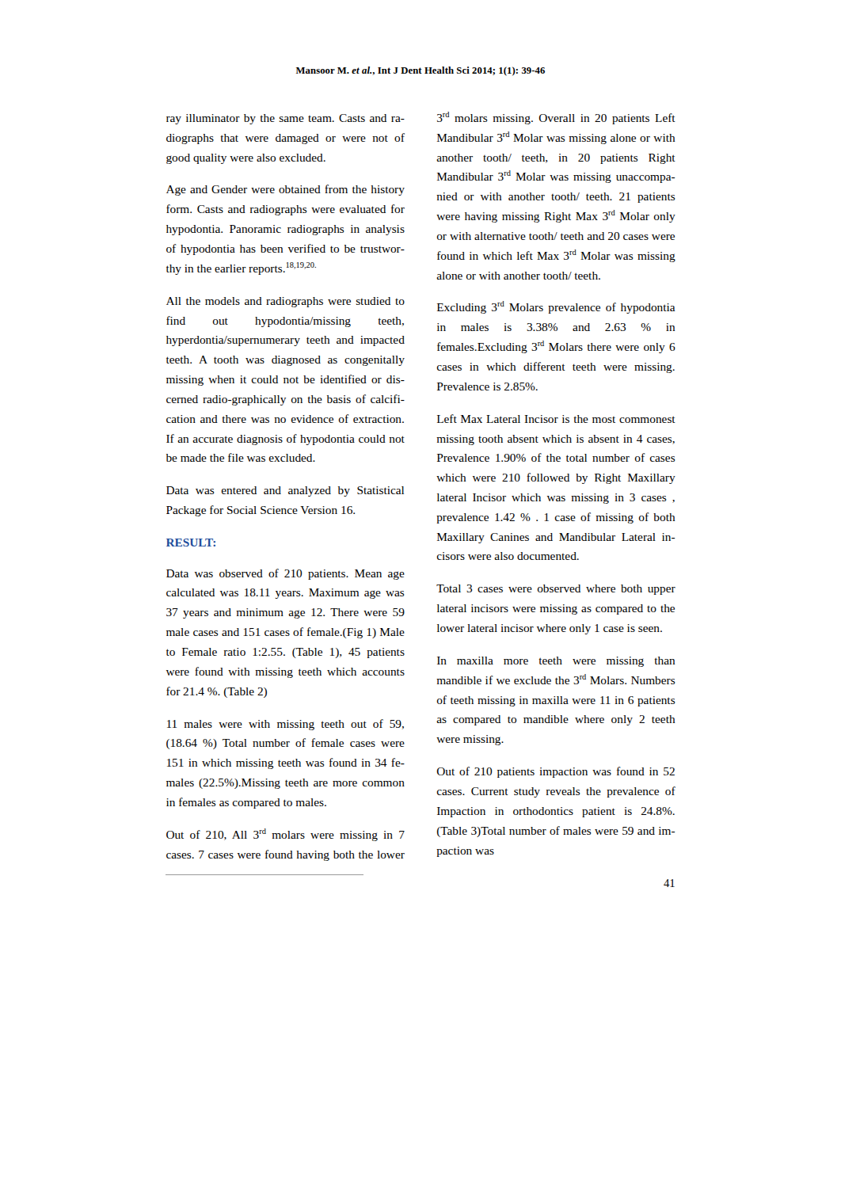Mansoor M. et al., Int J Dent Health Sci 2014; 1(1): 39-46
ray illuminator by the same team. Casts and radiographs that were damaged or were not of good quality were also excluded.
Age and Gender were obtained from the history form. Casts and radiographs were evaluated for hypodontia. Panoramic radiographs in analysis of hypodontia has been verified to be trustworthy in the earlier reports.18,19,20.
All the models and radiographs were studied to find out hypodontia/missing teeth, hyperdontia/supernumerary teeth and impacted teeth. A tooth was diagnosed as congenitally missing when it could not be identified or discerned radio-graphically on the basis of calcification and there was no evidence of extraction. If an accurate diagnosis of hypodontia could not be made the file was excluded.
Data was entered and analyzed by Statistical Package for Social Science Version 16.
RESULT:
Data was observed of 210 patients. Mean age calculated was 18.11 years. Maximum age was 37 years and minimum age 12. There were 59 male cases and 151 cases of female.(Fig 1) Male to Female ratio 1:2.55. (Table 1), 45 patients were found with missing teeth which accounts for 21.4 %. (Table 2)
11 males were with missing teeth out of 59, (18.64 %) Total number of female cases were 151 in which missing teeth was found in 34 females (22.5%).Missing teeth are more common in females as compared to males.
Out of 210, All 3rd molars were missing in 7 cases. 7 cases were found having both the lower 3rd molars missing. Overall in 20 patients Left Mandibular 3rd Molar was missing alone or with another tooth/ teeth, in 20 patients Right Mandibular 3rd Molar was missing unaccompanied or with another tooth/ teeth. 21 patients were having missing Right Max 3rd Molar only or with alternative tooth/ teeth and 20 cases were found in which left Max 3rd Molar was missing alone or with another tooth/ teeth.
Excluding 3rd Molars prevalence of hypodontia in males is 3.38% and 2.63 % in females.Excluding 3rd Molars there were only 6 cases in which different teeth were missing. Prevalence is 2.85%.
Left Max Lateral Incisor is the most commonest missing tooth absent which is absent in 4 cases, Prevalence 1.90% of the total number of cases which were 210 followed by Right Maxillary lateral Incisor which was missing in 3 cases , prevalence 1.42 % . 1 case of missing of both Maxillary Canines and Mandibular Lateral incisors were also documented.
Total 3 cases were observed where both upper lateral incisors were missing as compared to the lower lateral incisor where only 1 case is seen.
In maxilla more teeth were missing than mandible if we exclude the 3rd Molars. Numbers of teeth missing in maxilla were 11 in 6 patients as compared to mandible where only 2 teeth were missing.
Out of 210 patients impaction was found in 52 cases. Current study reveals the prevalence of Impaction in orthodontics patient is 24.8%. (Table 3)Total number of males were 59 and impaction was
41